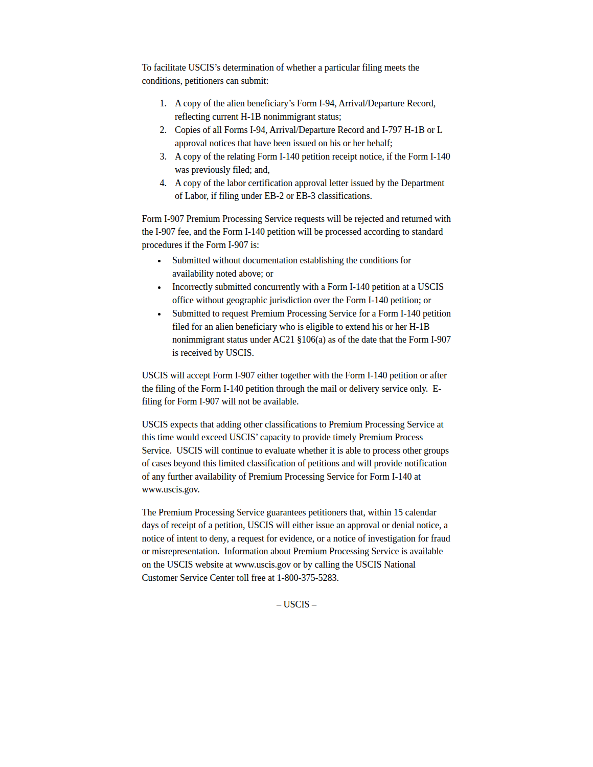To facilitate USCIS’s determination of whether a particular filing meets the conditions, petitioners can submit:
A copy of the alien beneficiary’s Form I-94, Arrival/Departure Record, reflecting current H-1B nonimmigrant status;
Copies of all Forms I-94, Arrival/Departure Record and I-797 H-1B or L approval notices that have been issued on his or her behalf;
A copy of the relating Form I-140 petition receipt notice, if the Form I-140 was previously filed; and,
A copy of the labor certification approval letter issued by the Department of Labor, if filing under EB-2 or EB-3 classifications.
Form I-907 Premium Processing Service requests will be rejected and returned with the I-907 fee, and the Form I-140 petition will be processed according to standard procedures if the Form I-907 is:
Submitted without documentation establishing the conditions for availability noted above; or
Incorrectly submitted concurrently with a Form I-140 petition at a USCIS office without geographic jurisdiction over the Form I-140 petition; or
Submitted to request Premium Processing Service for a Form I-140 petition filed for an alien beneficiary who is eligible to extend his or her H-1B nonimmigrant status under AC21 §106(a) as of the date that the Form I-907 is received by USCIS.
USCIS will accept Form I-907 either together with the Form I-140 petition or after the filing of the Form I-140 petition through the mail or delivery service only. E-filing for Form I-907 will not be available.
USCIS expects that adding other classifications to Premium Processing Service at this time would exceed USCIS’ capacity to provide timely Premium Process Service. USCIS will continue to evaluate whether it is able to process other groups of cases beyond this limited classification of petitions and will provide notification of any further availability of Premium Processing Service for Form I-140 at www.uscis.gov.
The Premium Processing Service guarantees petitioners that, within 15 calendar days of receipt of a petition, USCIS will either issue an approval or denial notice, a notice of intent to deny, a request for evidence, or a notice of investigation for fraud or misrepresentation. Information about Premium Processing Service is available on the USCIS website at www.uscis.gov or by calling the USCIS National Customer Service Center toll free at 1-800-375-5283.
– USCIS –